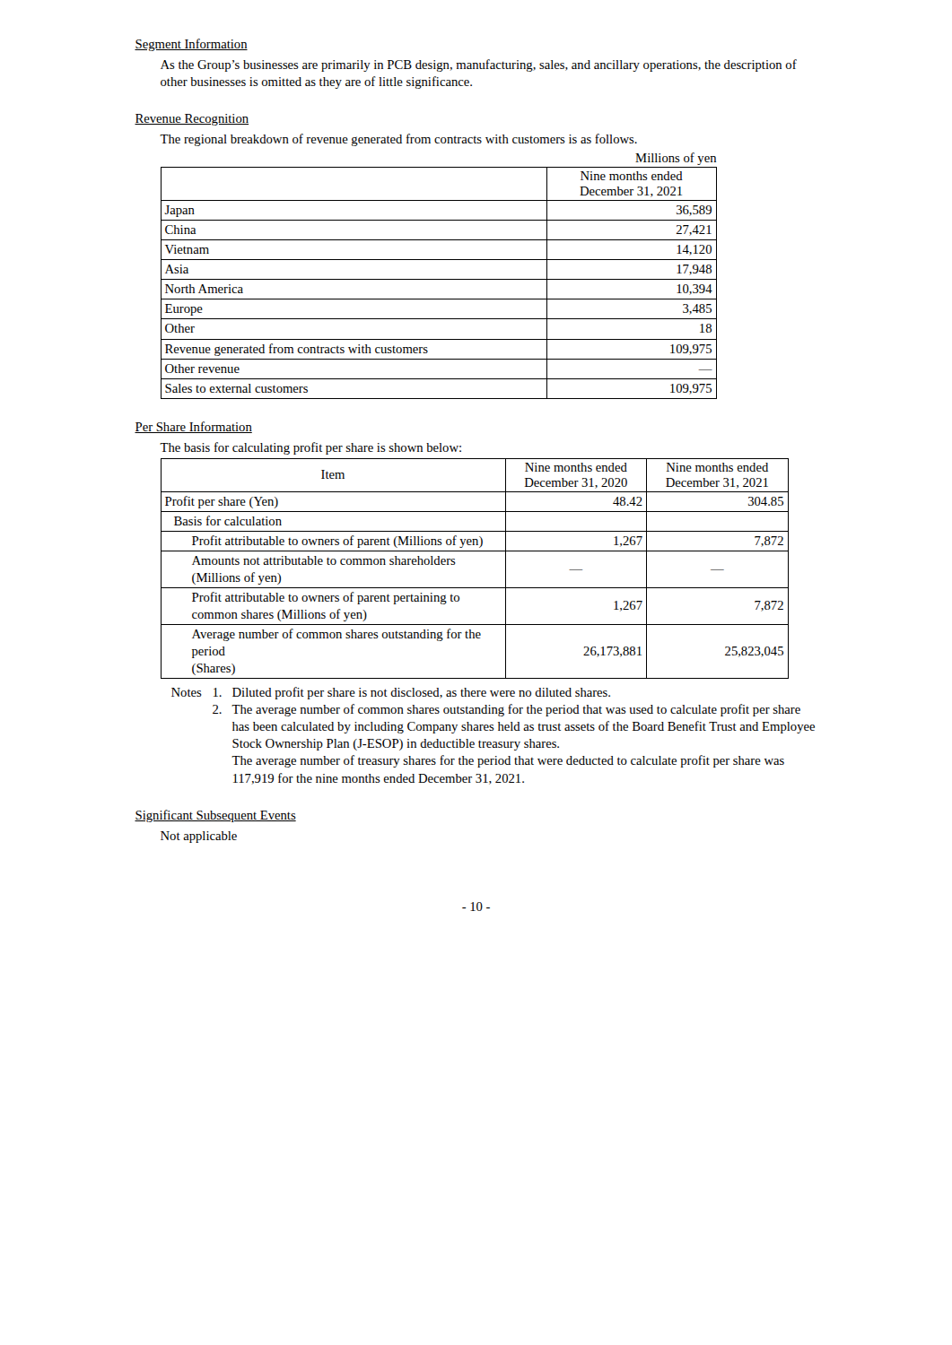Segment Information
As the Group’s businesses are primarily in PCB design, manufacturing, sales, and ancillary operations, the description of other businesses is omitted as they are of little significance.
Revenue Recognition
The regional breakdown of revenue generated from contracts with customers is as follows.
Millions of yen
| | Nine months ended December 31, 2021 |
| Japan | 36,589 |
| China | 27,421 |
| Vietnam | 14,120 |
| Asia | 17,948 |
| North America | 10,394 |
| Europe | 3,485 |
| Other | 18 |
| Revenue generated from contracts with customers | 109,975 |
| Other revenue | — |
| Sales to external customers | 109,975 |
Per Share Information
The basis for calculating profit per share is shown below:
| Item | Nine months ended December 31, 2020 | Nine months ended December 31, 2021 |
| --- | --- | --- |
| Profit per share (Yen) | 48.42 | 304.85 |
| Basis for calculation | | |
| Profit attributable to owners of parent (Millions of yen) | 1,267 | 7,872 |
| Amounts not attributable to common shareholders (Millions of yen) | — | — |
| Profit attributable to owners of parent pertaining to common shares (Millions of yen) | 1,267 | 7,872 |
| Average number of common shares outstanding for the period (Shares) | 26,173,881 | 25,823,045 |
Notes
1.
Diluted profit per share is not disclosed, as there were no diluted shares.
2.
The average number of common shares outstanding for the period that was used to calculate profit per share has been calculated by including Company shares held as trust assets of the Board Benefit Trust and Employee Stock Ownership Plan (J-ESOP) in deductible treasury shares.
The average number of treasury shares for the period that were deducted to calculate profit per share was 117,919 for the nine months ended December 31, 2021.
Significant Subsequent Events
Not applicable
- 10 -